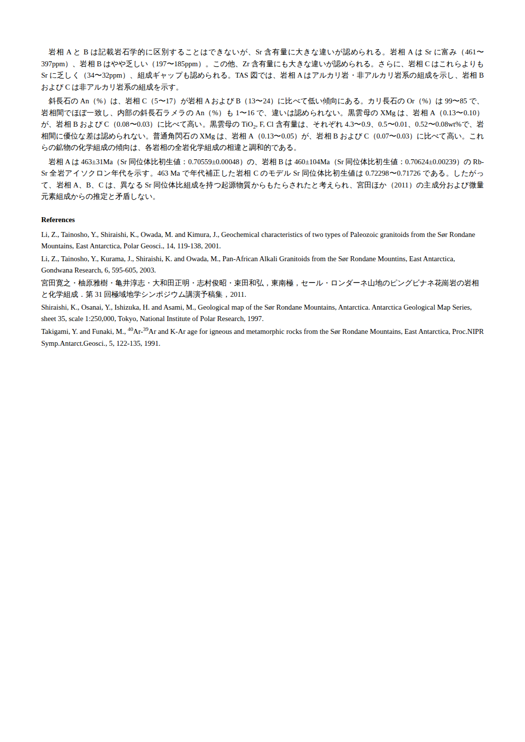岩相 A と B は記載岩石学的に区別することはできないが、Sr 含有量に大きな違いが認められる。岩相 A は Sr に富み（461〜397ppm）、岩相 B はやや乏しい（197〜185ppm）。この他、Zr 含有量にも大きな違いが認められる。さらに、岩相 C はこれらよりも Sr に乏しく（34〜32ppm）、組成ギャップも認められる。TAS 図では、岩相 A はアルカリ岩・非アルカリ岩系の組成を示し、岩相 B および C は非アルカリ岩系の組成を示す。
斜長石の An（%）は、岩相 C（5〜17）が岩相 A および B（13〜24）に比べて低い傾向にある。カリ長石の Or（%）は 99〜85 で、岩相間でほぼ一致し、内部の斜長石ラメラの An（%）も 1〜16 で、違いは認められない。黒雲母の XMg は、岩相 A（0.13〜0.10）が、岩相 B および C（0.08〜0.03）に比べて高い。黒雲母の TiO2, F, Cl 含有量は、それぞれ 4.3〜0.9、0.5〜0.01、0.52〜0.08wt%で、岩相間に優位な差は認められない。普通角閃石の XMg は、岩相 A（0.13〜0.05）が、岩相 B および C（0.07〜0.03）に比べて高い。これらの鉱物の化学組成の傾向は、各岩相の全岩化学組成の相違と調和的である。
岩相 A は 463±31Ma（Sr 同位体比初生値：0.70559±0.00048）の、岩相 B は 460±104Ma（Sr 同位体比初生値：0.70624±0.00239）の Rb-Sr 全岩アイソクロン年代を示す。463 Ma で年代補正した岩相 C のモデル Sr 同位体比初生値は 0.72298〜0.71726 である。したがって、岩相 A、B、C は、異なる Sr 同位体比組成を持つ起源物質からもたらされたと考えられ、宮田ほか（2011）の主成分および微量元素組成からの推定と矛盾しない。
References
Li, Z., Tainosho, Y., Shiraishi, K., Owada, M. and Kimura, J., Geochemical characteristics of two types of Paleozoic granitoids from the Sør Rondane Mountains, East Antarctica, Polar Geosci., 14, 119-138, 2001.
Li, Z., Tainosho, Y., Kurama, J., Shiraishi, K. and Owada, M., Pan-African Alkali Granitoids from the Sør Rondane Mountins, East Antarctica, Gondwana Research, 6, 595-605, 2003.
宮田寛之・柚原雅樹・亀井淳志・大和田正明・志村俊昭・束田和弘，東南極，セール・ロンダーネ山地のピングビナネ花崗岩の岩相と化学組成．第 31 回極域地学シンポジウム講演予稿集，2011.
Shiraishi, K., Osanai, Y., Ishizuka, H. and Asami, M., Geological map of the Sør Rondane Mountains, Antarctica. Antarctica Geological Map Series, sheet 35, scale 1:250,000, Tokyo, National Institute of Polar Research, 1997.
Takigami, Y. and Funaki, M., 40Ar-39Ar and K-Ar age for igneous and metamorphic rocks from the Sør Rondane Mountains, East Antarctica, Proc.NIPR Symp.Antarct.Geosci., 5, 122-135, 1991.